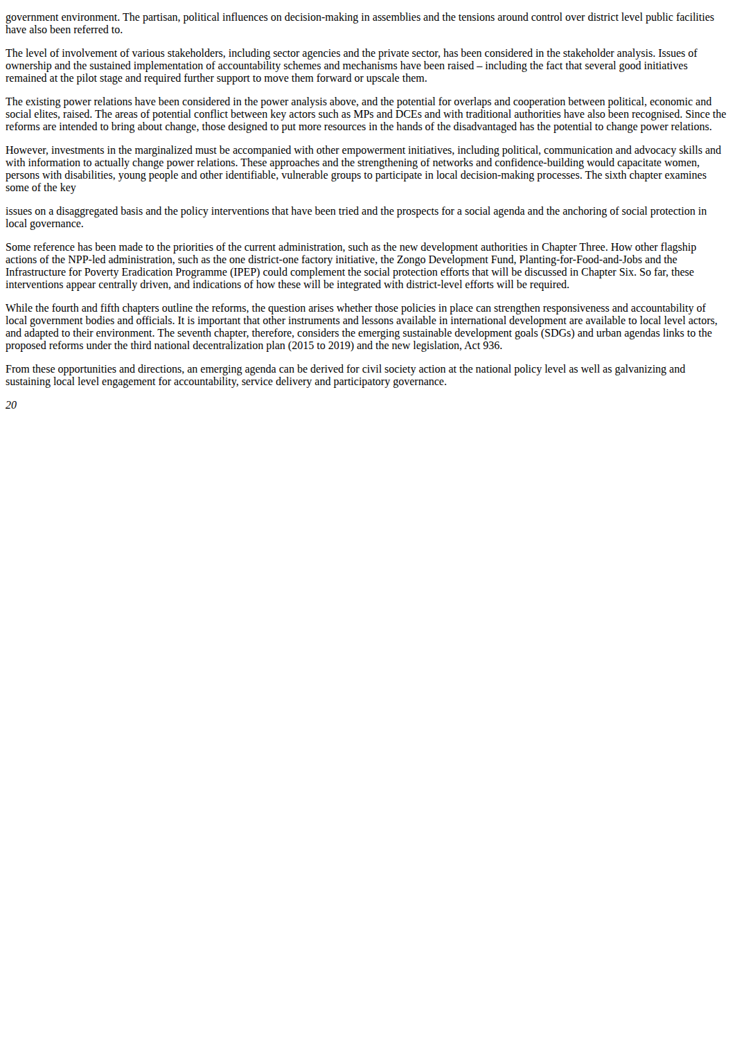government environment. The partisan, political influences on decision-making in assemblies and the tensions around control over district level public facilities have also been referred to.
The level of involvement of various stakeholders, including sector agencies and the private sector, has been considered in the stakeholder analysis. Issues of ownership and the sustained implementation of accountability schemes and mechanisms have been raised – including the fact that several good initiatives remained at the pilot stage and required further support to move them forward or upscale them.
The existing power relations have been considered in the power analysis above, and the potential for overlaps and cooperation between political, economic and social elites, raised. The areas of potential conflict between key actors such as MPs and DCEs and with traditional authorities have also been recognised. Since the reforms are intended to bring about change, those designed to put more resources in the hands of the disadvantaged has the potential to change power relations.
However, investments in the marginalized must be accompanied with other empowerment initiatives, including political, communication and advocacy skills and with information to actually change power relations. These approaches and the strengthening of networks and confidence-building would capacitate women, persons with disabilities, young people and other identifiable, vulnerable groups to participate in local decision-making processes. The sixth chapter examines some of the key
issues on a disaggregated basis and the policy interventions that have been tried and the prospects for a social agenda and the anchoring of social protection in local governance.
Some reference has been made to the priorities of the current administration, such as the new development authorities in Chapter Three. How other flagship actions of the NPP-led administration, such as the one district-one factory initiative, the Zongo Development Fund, Planting-for-Food-and-Jobs and the Infrastructure for Poverty Eradication Programme (IPEP) could complement the social protection efforts that will be discussed in Chapter Six. So far, these interventions appear centrally driven, and indications of how these will be integrated with district-level efforts will be required.
While the fourth and fifth chapters outline the reforms, the question arises whether those policies in place can strengthen responsiveness and accountability of local government bodies and officials. It is important that other instruments and lessons available in international development are available to local level actors, and adapted to their environment. The seventh chapter, therefore, considers the emerging sustainable development goals (SDGs) and urban agendas links to the proposed reforms under the third national decentralization plan (2015 to 2019) and the new legislation, Act 936.
From these opportunities and directions, an emerging agenda can be derived for civil society action at the national policy level as well as galvanizing and sustaining local level engagement for accountability, service delivery and participatory governance.
20